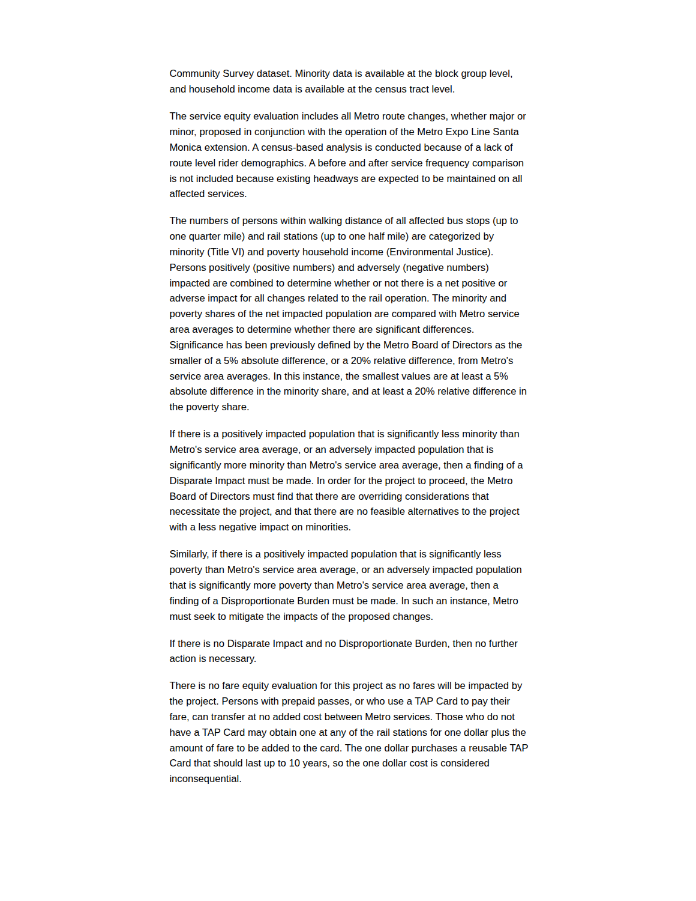Community Survey dataset. Minority data is available at the block group level, and household income data is available at the census tract level.
The service equity evaluation includes all Metro route changes, whether major or minor, proposed in conjunction with the operation of the Metro Expo Line Santa Monica extension. A census-based analysis is conducted because of a lack of route level rider demographics. A before and after service frequency comparison is not included because existing headways are expected to be maintained on all affected services.
The numbers of persons within walking distance of all affected bus stops (up to one quarter mile) and rail stations (up to one half mile) are categorized by minority (Title VI) and poverty household income (Environmental Justice). Persons positively (positive numbers) and adversely (negative numbers) impacted are combined to determine whether or not there is a net positive or adverse impact for all changes related to the rail operation. The minority and poverty shares of the net impacted population are compared with Metro service area averages to determine whether there are significant differences. Significance has been previously defined by the Metro Board of Directors as the smaller of a 5% absolute difference, or a 20% relative difference, from Metro's service area averages. In this instance, the smallest values are at least a 5% absolute difference in the minority share, and at least a 20% relative difference in the poverty share.
If there is a positively impacted population that is significantly less minority than Metro's service area average, or an adversely impacted population that is significantly more minority than Metro's service area average, then a finding of a Disparate Impact must be made. In order for the project to proceed, the Metro Board of Directors must find that there are overriding considerations that necessitate the project, and that there are no feasible alternatives to the project with a less negative impact on minorities.
Similarly, if there is a positively impacted population that is significantly less poverty than Metro's service area average, or an adversely impacted population that is significantly more poverty than Metro's service area average, then a finding of a Disproportionate Burden must be made. In such an instance, Metro must seek to mitigate the impacts of the proposed changes.
If there is no Disparate Impact and no Disproportionate Burden, then no further action is necessary.
There is no fare equity evaluation for this project as no fares will be impacted by the project. Persons with prepaid passes, or who use a TAP Card to pay their fare, can transfer at no added cost between Metro services. Those who do not have a TAP Card may obtain one at any of the rail stations for one dollar plus the amount of fare to be added to the card. The one dollar purchases a reusable TAP Card that should last up to 10 years, so the one dollar cost is considered inconsequential.